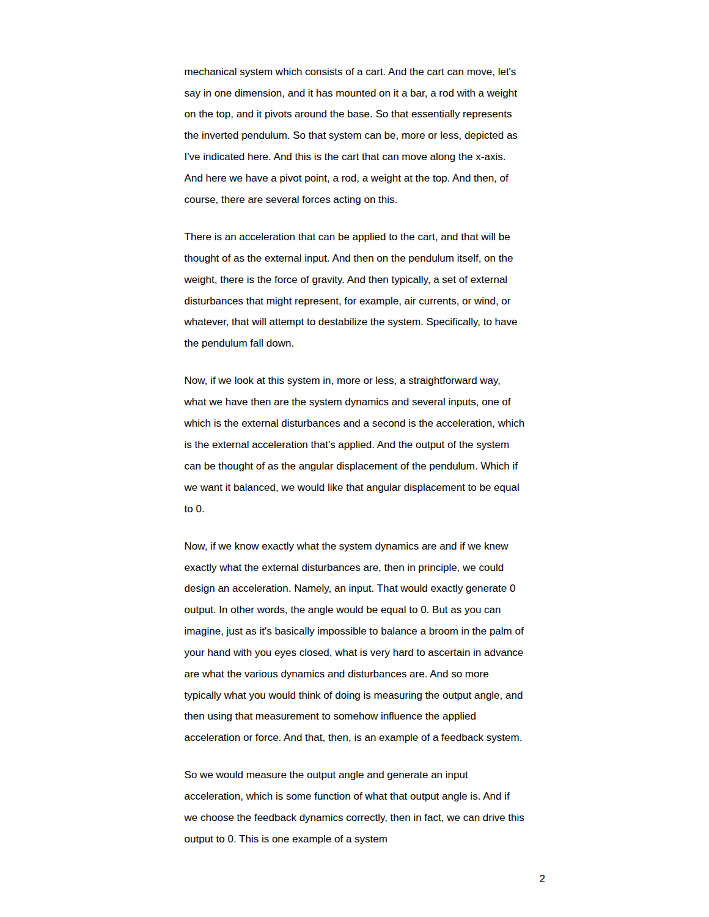mechanical system which consists of a cart. And the cart can move, let's say in one dimension, and it has mounted on it a bar, a rod with a weight on the top, and it pivots around the base. So that essentially represents the inverted pendulum. So that system can be, more or less, depicted as I've indicated here. And this is the cart that can move along the x-axis. And here we have a pivot point, a rod, a weight at the top. And then, of course, there are several forces acting on this.
There is an acceleration that can be applied to the cart, and that will be thought of as the external input. And then on the pendulum itself, on the weight, there is the force of gravity. And then typically, a set of external disturbances that might represent, for example, air currents, or wind, or whatever, that will attempt to destabilize the system. Specifically, to have the pendulum fall down.
Now, if we look at this system in, more or less, a straightforward way, what we have then are the system dynamics and several inputs, one of which is the external disturbances and a second is the acceleration, which is the external acceleration that's applied. And the output of the system can be thought of as the angular displacement of the pendulum. Which if we want it balanced, we would like that angular displacement to be equal to 0.
Now, if we know exactly what the system dynamics are and if we knew exactly what the external disturbances are, then in principle, we could design an acceleration. Namely, an input. That would exactly generate 0 output. In other words, the angle would be equal to 0. But as you can imagine, just as it's basically impossible to balance a broom in the palm of your hand with you eyes closed, what is very hard to ascertain in advance are what the various dynamics and disturbances are. And so more typically what you would think of doing is measuring the output angle, and then using that measurement to somehow influence the applied acceleration or force. And that, then, is an example of a feedback system.
So we would measure the output angle and generate an input acceleration, which is some function of what that output angle is. And if we choose the feedback dynamics correctly, then in fact, we can drive this output to 0. This is one example of a system
2